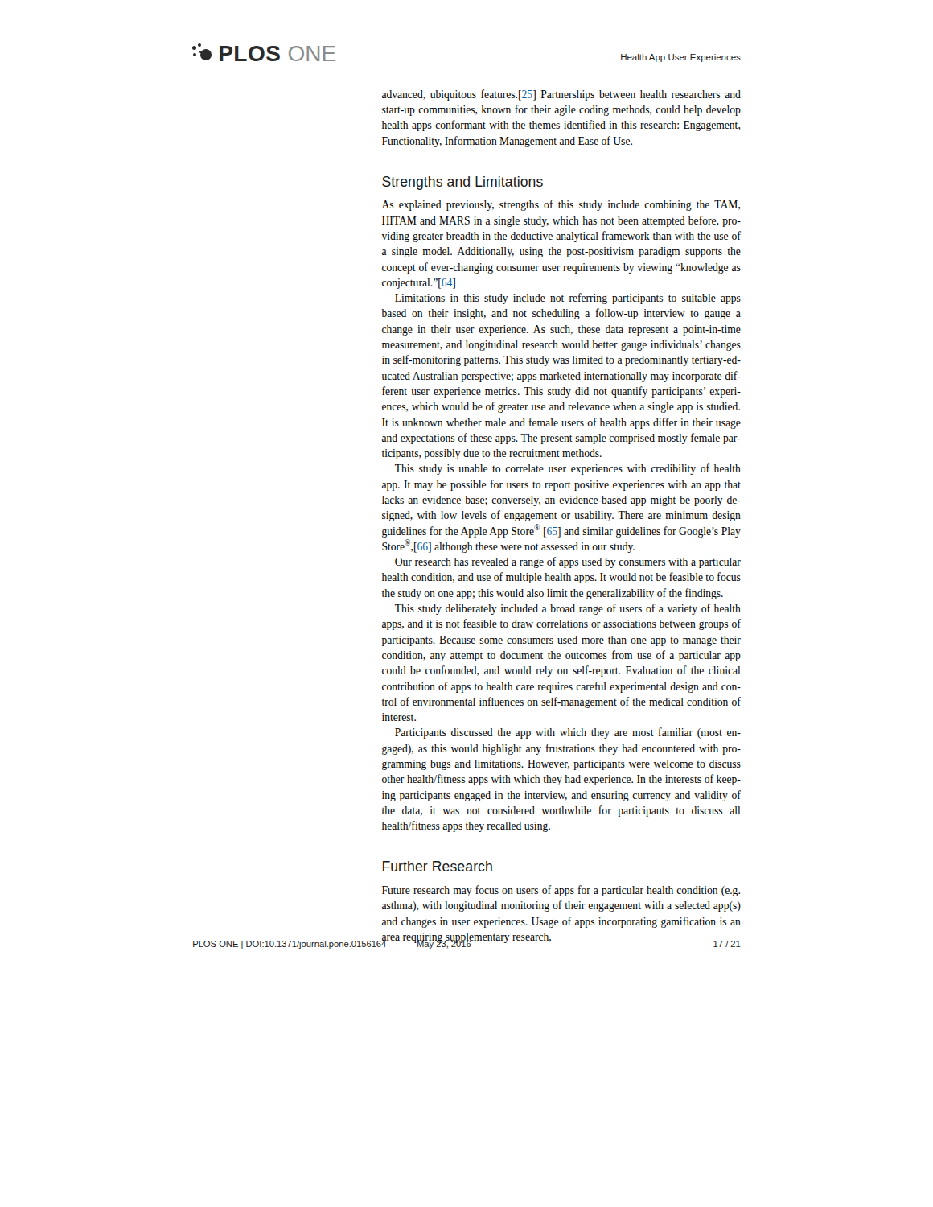PLOS
ONE
Health App User Experiences
advanced, ubiquitous features.[25] Partnerships between health researchers and start-up communities, known for their agile coding methods, could help develop health apps conformant with the themes identified in this research: Engagement, Functionality, Information Management and Ease of Use.
Strengths and Limitations
As explained previously, strengths of this study include combining the TAM, HITAM and MARS in a single study, which has not been attempted before, providing greater breadth in the deductive analytical framework than with the use of a single model. Additionally, using the post-positivism paradigm supports the concept of ever-changing consumer user requirements by viewing “knowledge as conjectural.”[64]
Limitations in this study include not referring participants to suitable apps based on their insight, and not scheduling a follow-up interview to gauge a change in their user experience. As such, these data represent a point-in-time measurement, and longitudinal research would better gauge individuals’ changes in self-monitoring patterns. This study was limited to a predominantly tertiary-educated Australian perspective; apps marketed internationally may incorporate different user experience metrics. This study did not quantify participants’ experiences, which would be of greater use and relevance when a single app is studied. It is unknown whether male and female users of health apps differ in their usage and expectations of these apps. The present sample comprised mostly female participants, possibly due to the recruitment methods.
This study is unable to correlate user experiences with credibility of health app. It may be possible for users to report positive experiences with an app that lacks an evidence base; conversely, an evidence-based app might be poorly designed, with low levels of engagement or usability. There are minimum design guidelines for the Apple App Store® [65] and similar guidelines for Google’s Play Store®,[66] although these were not assessed in our study.
Our research has revealed a range of apps used by consumers with a particular health condition, and use of multiple health apps. It would not be feasible to focus the study on one app; this would also limit the generalizability of the findings.
This study deliberately included a broad range of users of a variety of health apps, and it is not feasible to draw correlations or associations between groups of participants. Because some consumers used more than one app to manage their condition, any attempt to document the outcomes from use of a particular app could be confounded, and would rely on self-report. Evaluation of the clinical contribution of apps to health care requires careful experimental design and control of environmental influences on self-management of the medical condition of interest.
Participants discussed the app with which they are most familiar (most engaged), as this would highlight any frustrations they had encountered with programming bugs and limitations. However, participants were welcome to discuss other health/fitness apps with which they had experience. In the interests of keeping participants engaged in the interview, and ensuring currency and validity of the data, it was not considered worthwhile for participants to discuss all health/fitness apps they recalled using.
Further Research
Future research may focus on users of apps for a particular health condition (e.g. asthma), with longitudinal monitoring of their engagement with a selected app(s) and changes in user experiences. Usage of apps incorporating gamification is an area requiring supplementary research,
PLOS ONE | DOI:10.1371/journal.pone.0156164 May 23, 2016
17 / 21